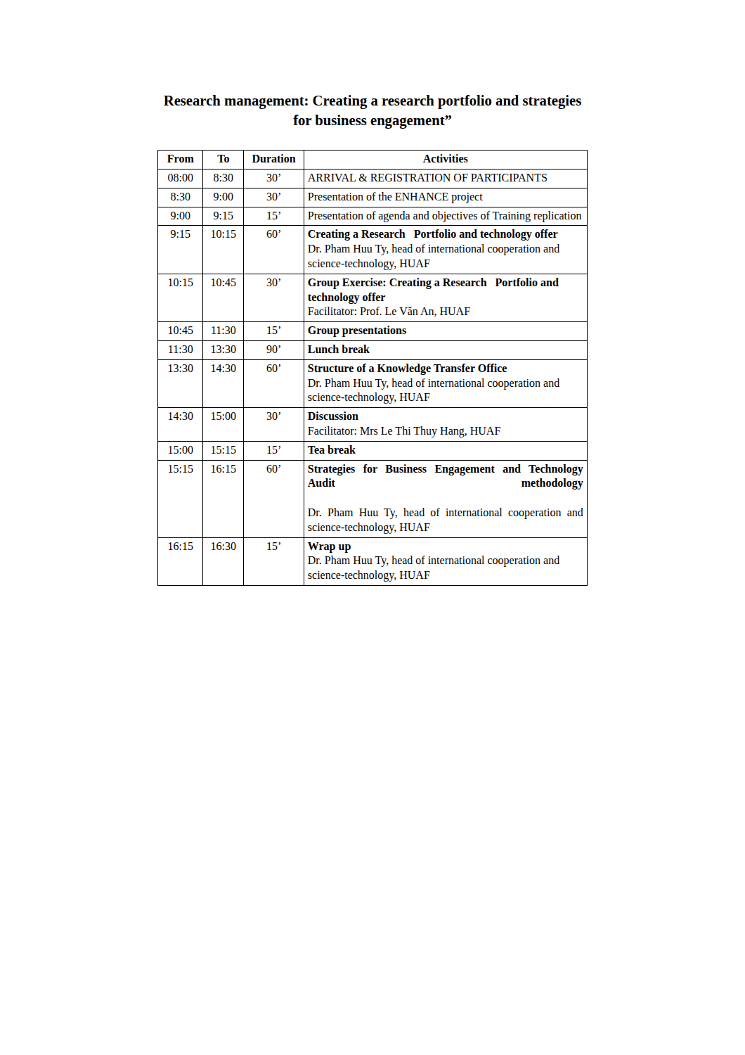Research management: Creating a research portfolio and strategies for business engagement”
| From | To | Duration | Activities |
| --- | --- | --- | --- |
| 08:00 | 8:30 | 30’ | ARRIVAL & REGISTRATION OF PARTICIPANTS |
| 8:30 | 9:00 | 30’ | Presentation of the ENHANCE project |
| 9:00 | 9:15 | 15’ | Presentation of agenda and objectives of Training replication |
| 9:15 | 10:15 | 60’ | Creating a Research Portfolio and technology offer Dr. Pham Huu Ty, head of international cooperation and science-technology, HUAF |
| 10:15 | 10:45 | 30’ | Group Exercise: Creating a Research Portfolio and technology offer Facilitator: Prof. Le Văn An, HUAF |
| 10:45 | 11:30 | 15’ | Group presentations |
| 11:30 | 13:30 | 90’ | Lunch break |
| 13:30 | 14:30 | 60’ | Structure of a Knowledge Transfer Office Dr. Pham Huu Ty, head of international cooperation and science-technology, HUAF |
| 14:30 | 15:00 | 30’ | Discussion Facilitator: Mrs Le Thi Thuy Hang, HUAF |
| 15:00 | 15:15 | 15’ | Tea break |
| 15:15 | 16:15 | 60’ | Strategies for Business Engagement and Technology Audit methodology Dr. Pham Huu Ty, head of international cooperation and science-technology, HUAF |
| 16:15 | 16:30 | 15’ | Wrap up Dr. Pham Huu Ty, head of international cooperation and science-technology, HUAF |